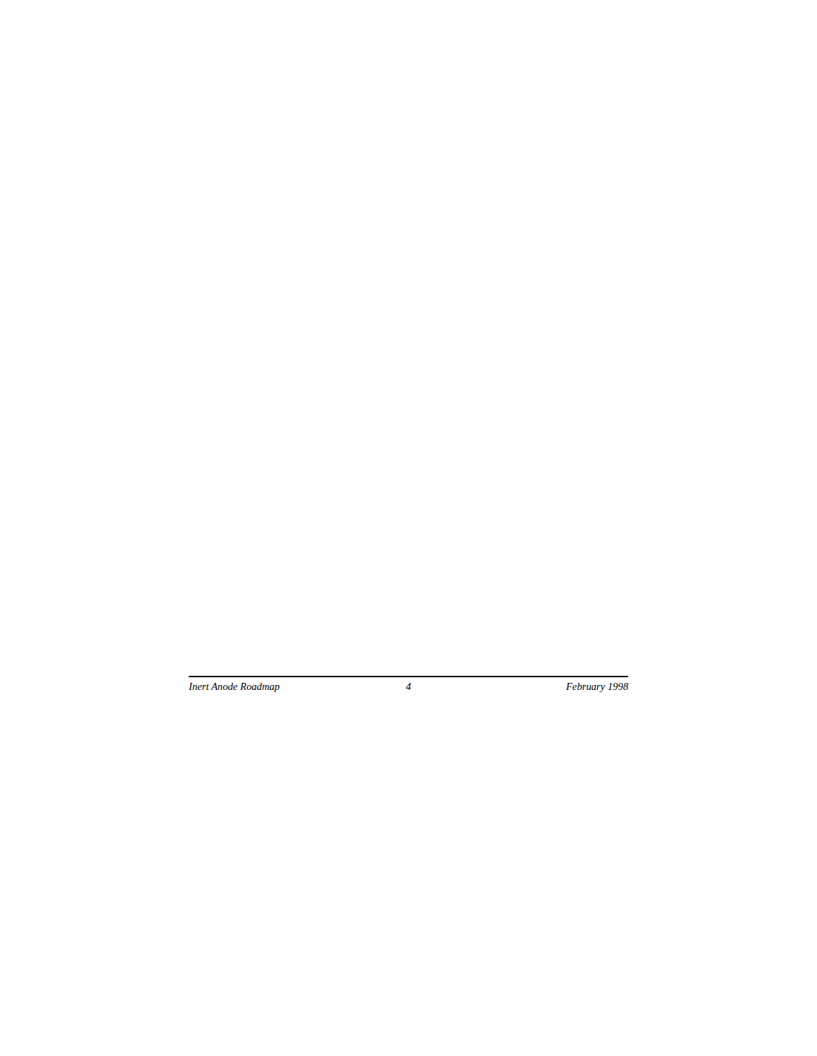Inert Anode Roadmap 4 February 1998